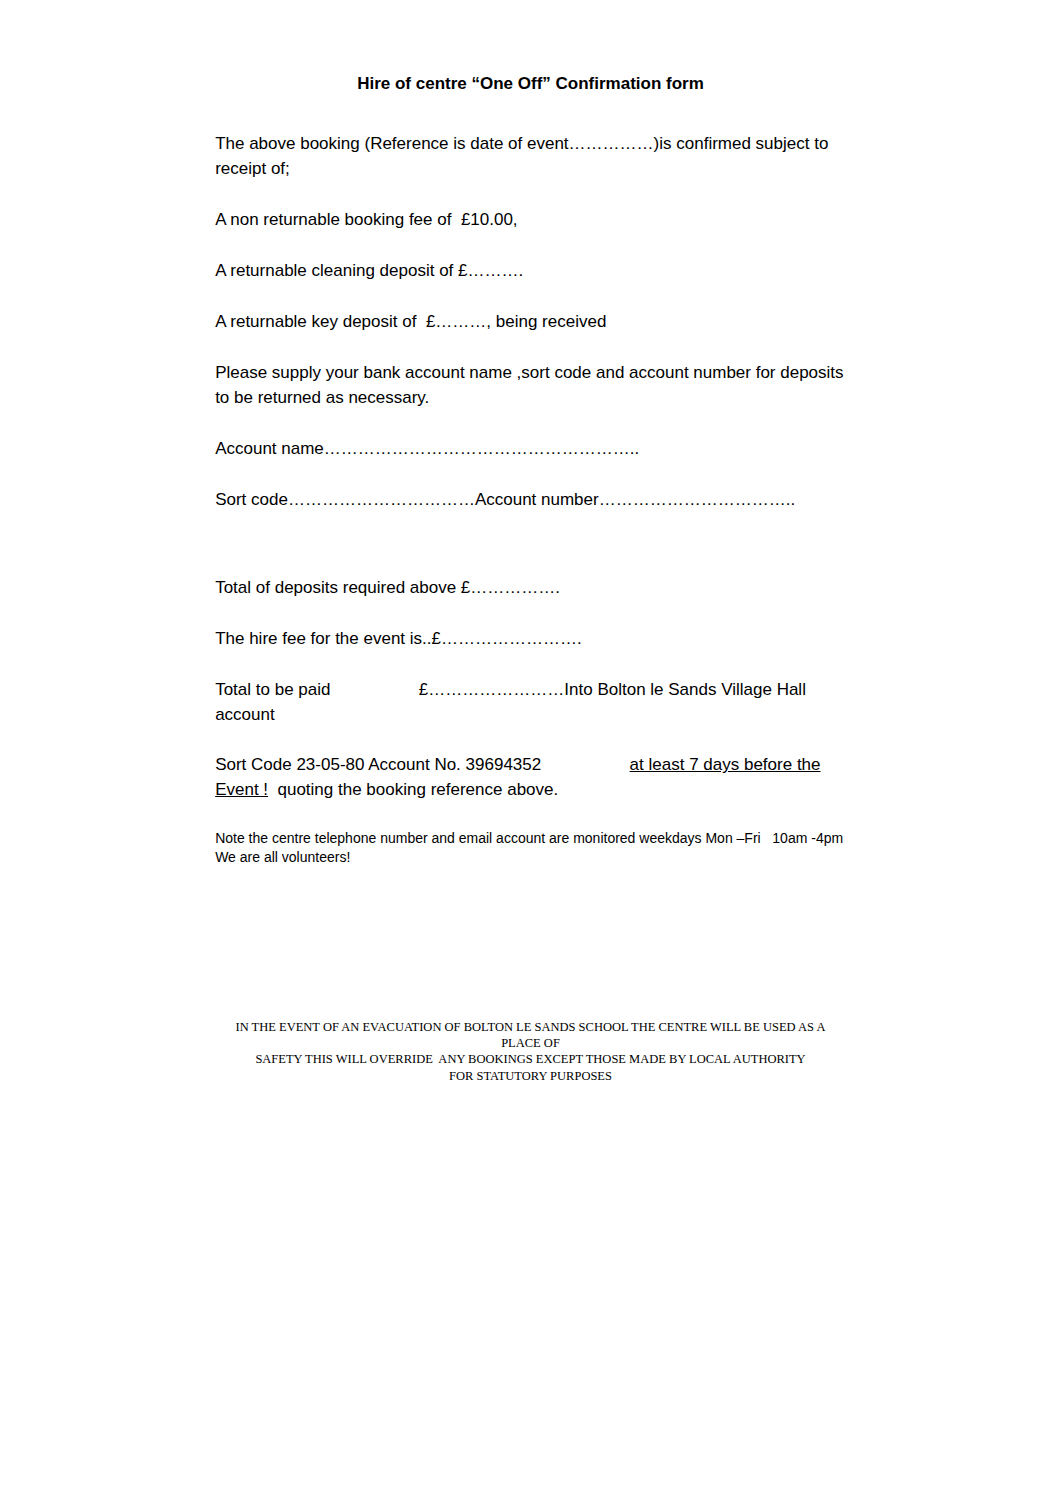Hire of centre “One Off” Confirmation form
The above booking (Reference is date of event……………)is confirmed subject to receipt of;
A non returnable booking fee of £10.00,
A returnable cleaning deposit of £……….
A returnable key deposit of £………, being received
Please supply your bank account name ,sort code and account number for deposits to be returned as necessary.
Account name………………………………………………..
Sort code……………………………Account number……………………………..
Total of deposits required above £…………….
The hire fee for the event is..£…………………….
Total to be paid £……………………Into Bolton le Sands Village Hall account
Sort Code 23-05-80 Account No. 39694352 at least 7 days before the Event ! quoting the booking reference above.
Note the centre telephone number and email account are monitored weekdays Mon –Fri 10am -4pm
We are all volunteers!
IN THE EVENT OF AN EVACUATION OF BOLTON LE SANDS SCHOOL THE CENTRE WILL BE USED AS A PLACE OF
SAFETY THIS WILL OVERRIDE ANY BOOKINGS EXCEPT THOSE MADE BY LOCAL AUTHORITY
FOR STATUTORY PURPOSES